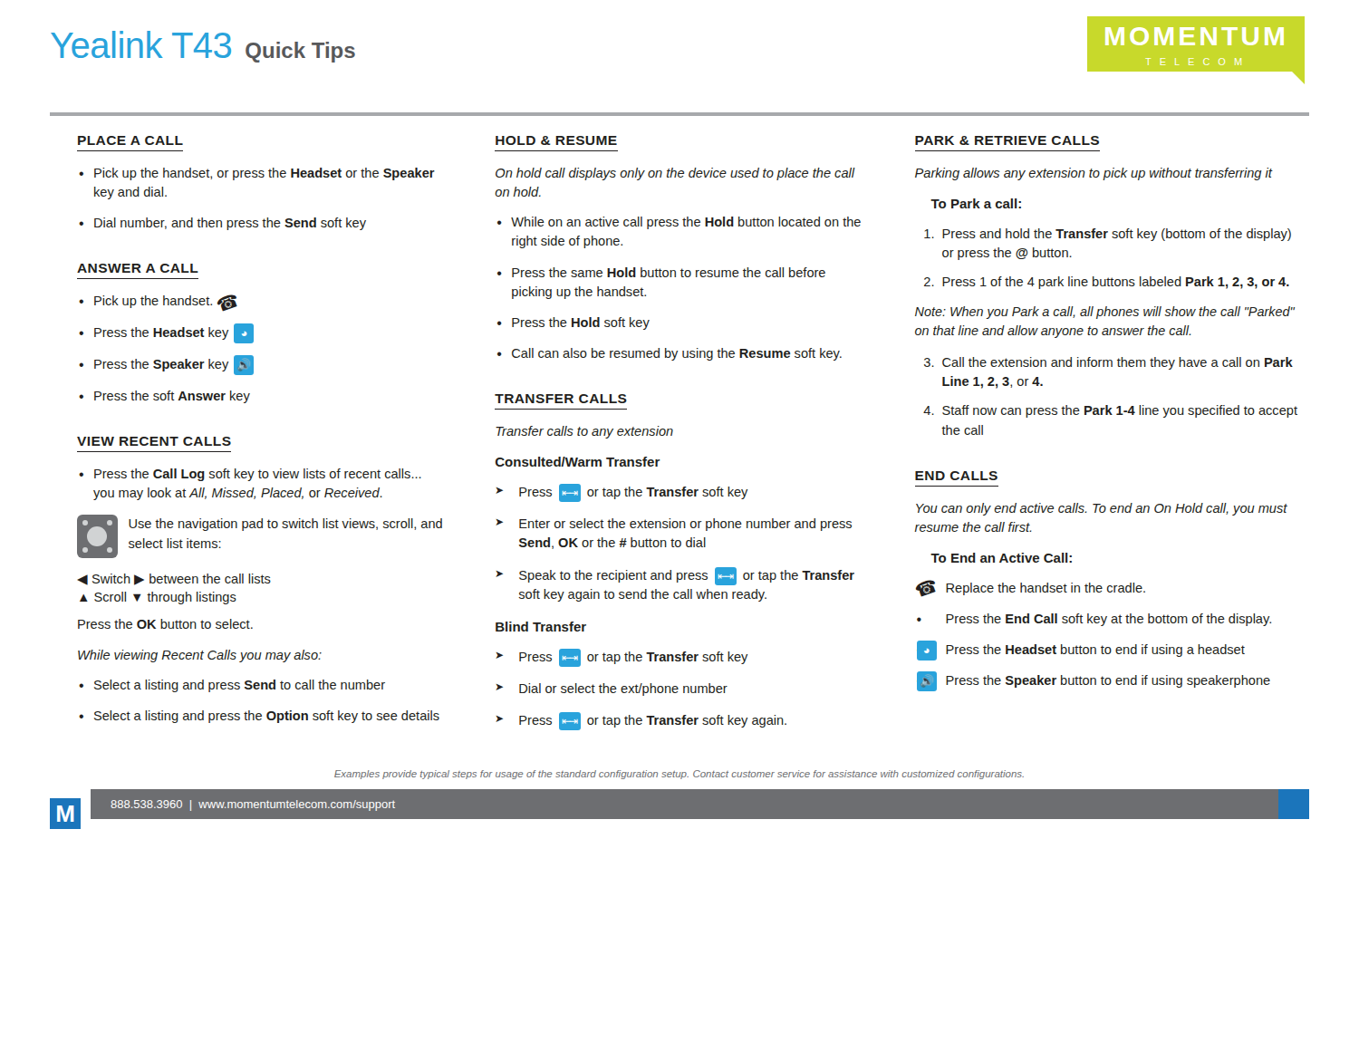Yealink T43Quick Tips
MOMENTUM TELECOM
Place a Call
Pick up the handset, or press the Headset or the Speaker key and dial.
Dial number, and then press the Send soft key
Answer a Call
Pick up the handset. ☎
Press the Headset key ◕
Press the Speaker key 🔊
Press the soft Answer key
View Recent Calls
Press the Call Log soft key to view lists of recent calls... you may look at All, Missed, Placed, or Received.
Use the navigation pad to switch list views, scroll, and select list items:
◀ Switch ▶ between the call lists
▲ Scroll ▼ through listings
Press the OK button to select.
While viewing Recent Calls you may also:
Select a listing and press Send to call the number
Select a listing and press the Option soft key to see details
Hold & Resume
On hold call displays only on the device used to place the call on hold.
While on an active call press the Hold button located on the right side of phone.
Press the same Hold button to resume the call before picking up the handset.
Press the Hold soft key
Call can also be resumed by using the Resume soft key.
Transfer Calls
Transfer calls to any extension
Consulted/Warm Transfer
Press ⇤⇥ or tap the Transfer soft key
Enter or select the extension or phone number and press Send, OK or the # button to dial
Speak to the recipient and press ⇤⇥ or tap the Transfer soft key again to send the call when ready.
Blind Transfer
Press ⇤⇥ or tap the Transfer soft key
Dial or select the ext/phone number
Press ⇤⇥ or tap the Transfer soft key again.
Park & Retrieve Calls
Parking allows any extension to pick up without transferring it
To Park a call:
Press and hold the Transfer soft key (bottom of the display) or press the @ button.
Press 1 of the 4 park line buttons labeled Park 1, 2, 3, or 4.
Note: When you Park a call, all phones will show the call "Parked" on that line and allow anyone to answer the call.
Call the extension and inform them they have a call on Park Line 1, 2, 3, or 4.
Staff now can press the Park 1-4 line you specified to accept the call
End Calls
You can only end active calls. To end an On Hold call, you must resume the call first.
To End an Active Call:
☎ Replace the handset in the cradle.
Press the End Call soft key at the bottom of the display.
◕ Press the Headset button to end if using a headset
🔊 Press the Speaker button to end if using speakerphone
Examples provide typical steps for usage of the standard configuration setup. Contact customer service for assistance with customized configurations.
M
888.538.3960 | www.momentumtelecom.com/support